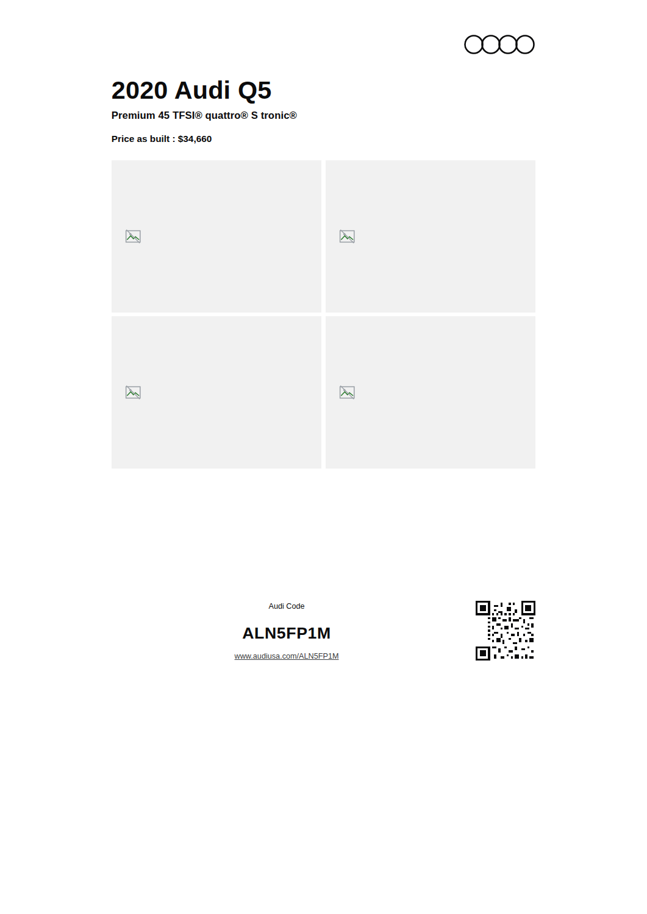2020 Audi Q5
Premium 45 TFSI® quattro® S tronic®
Price as built : $34,660
Audi Code
ALN5FP1M
www.audiusa.com/ALN5FP1M